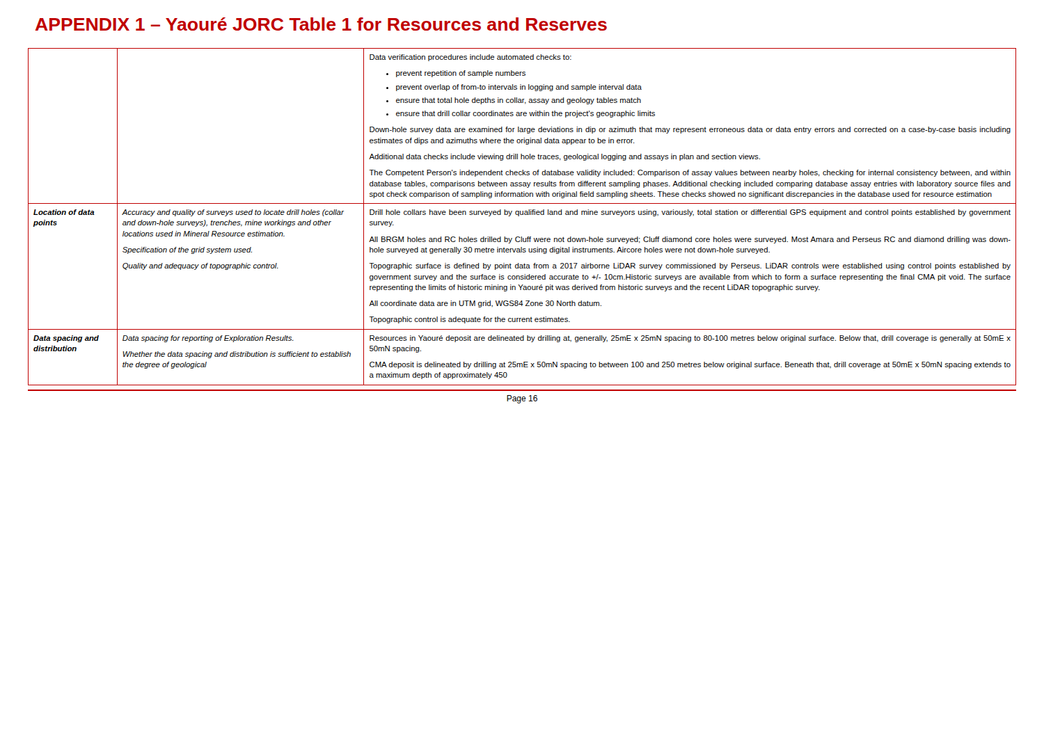APPENDIX 1 – Yaouré JORC Table 1 for Resources and Reserves
| | | Data verification procedures include automated checks to: prevent repetition of sample numbers prevent overlap of from-to intervals in logging and sample interval data ensure that total hole depths in collar, assay and geology tables match ensure that drill collar coordinates are within the project's geographic limits Down-hole survey data are examined for large deviations in dip or azimuth that may represent erroneous data or data entry errors and corrected on a case-by-case basis including estimates of dips and azimuths where the original data appear to be in error. Additional data checks include viewing drill hole traces, geological logging and assays in plan and section views. The Competent Person's independent checks of database validity included: Comparison of assay values between nearby holes, checking for internal consistency between, and within database tables, comparisons between assay results from different sampling phases. Additional checking included comparing database assay entries with laboratory source files and spot check comparison of sampling information with original field sampling sheets. These checks showed no significant discrepancies in the database used for resource estimation |
| Location of data points | Accuracy and quality of surveys used to locate drill holes (collar and down-hole surveys), trenches, mine workings and other locations used in Mineral Resource estimation. Specification of the grid system used. Quality and adequacy of topographic control. | Drill hole collars have been surveyed by qualified land and mine surveyors using, variously, total station or differential GPS equipment and control points established by government survey. All BRGM holes and RC holes drilled by Cluff were not down-hole surveyed; Cluff diamond core holes were surveyed. Most Amara and Perseus RC and diamond drilling was down-hole surveyed at generally 30 metre intervals using digital instruments. Aircore holes were not down-hole surveyed. Topographic surface is defined by point data from a 2017 airborne LiDAR survey commissioned by Perseus. LiDAR controls were established using control points established by government survey and the surface is considered accurate to +/- 10cm.Historic surveys are available from which to form a surface representing the final CMA pit void. The surface representing the limits of historic mining in Yaouré pit was derived from historic surveys and the recent LiDAR topographic survey. All coordinate data are in UTM grid, WGS84 Zone 30 North datum. Topographic control is adequate for the current estimates. |
| Data spacing and distribution | Data spacing for reporting of Exploration Results. Whether the data spacing and distribution is sufficient to establish the degree of geological | Resources in Yaouré deposit are delineated by drilling at, generally, 25mE x 25mN spacing to 80-100 metres below original surface. Below that, drill coverage is generally at 50mE x 50mN spacing. CMA deposit is delineated by drilling at 25mE x 50mN spacing to between 100 and 250 metres below original surface. Beneath that, drill coverage at 50mE x 50mN spacing extends to a maximum depth of approximately 450 |
Page 16